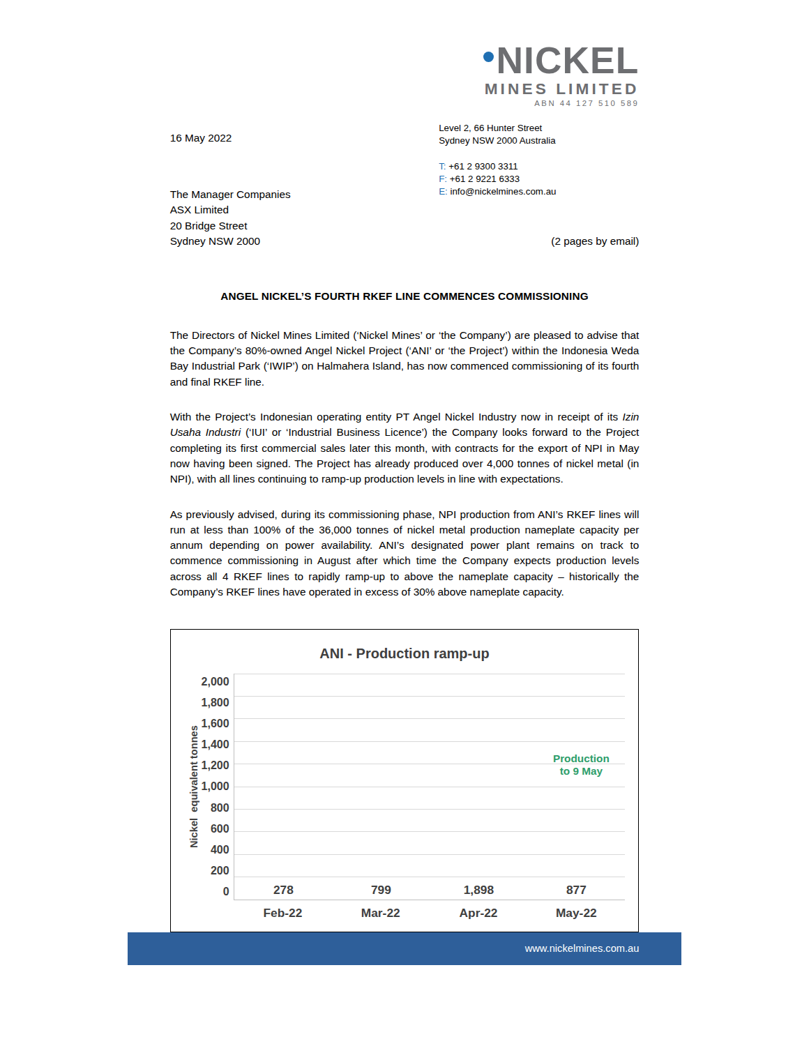NICKEL
MINES LIMITED
ABN 44 127 510 589
Level 2, 66 Hunter Street
Sydney NSW 2000 Australia
T: +61 2 9300 3311
F: +61 2 9221 6333
E: info@nickelmines.com.au
16 May 2022
The Manager Companies
ASX Limited
20 Bridge Street
Sydney NSW 2000 (2 pages by email)
ANGEL NICKEL’S FOURTH RKEF LINE COMMENCES COMMISSIONING
The Directors of Nickel Mines Limited (‘Nickel Mines’ or ‘the Company’) are pleased to advise that the Company’s 80%-owned Angel Nickel Project (‘ANI’ or ‘the Project’) within the Indonesia Weda Bay Industrial Park (‘IWIP’) on Halmahera Island, has now commenced commissioning of its fourth and final RKEF line.
With the Project’s Indonesian operating entity PT Angel Nickel Industry now in receipt of its Izin Usaha Industri (‘IUI’ or ‘Industrial Business Licence’) the Company looks forward to the Project completing its first commercial sales later this month, with contracts for the export of NPI in May now having been signed. The Project has already produced over 4,000 tonnes of nickel metal (in NPI), with all lines continuing to ramp-up production levels in line with expectations.
As previously advised, during its commissioning phase, NPI production from ANI’s RKEF lines will run at less than 100% of the 36,000 tonnes of nickel metal production nameplate capacity per annum depending on power availability. ANI’s designated power plant remains on track to commence commissioning in August after which time the Company expects production levels across all 4 RKEF lines to rapidly ramp-up to above the nameplate capacity – historically the Company’s RKEF lines have operated in excess of 30% above nameplate capacity.
ANI - Production ramp-up
Nickel equivalent tonnes
2,000
1,800
1,600
1,400
1,200
1,000
800
600
400
200
0
Production
to 9 May
278
799
1,898
877
Feb-22
Mar-22
Apr-22
May-22
www.nickelmines.com.au